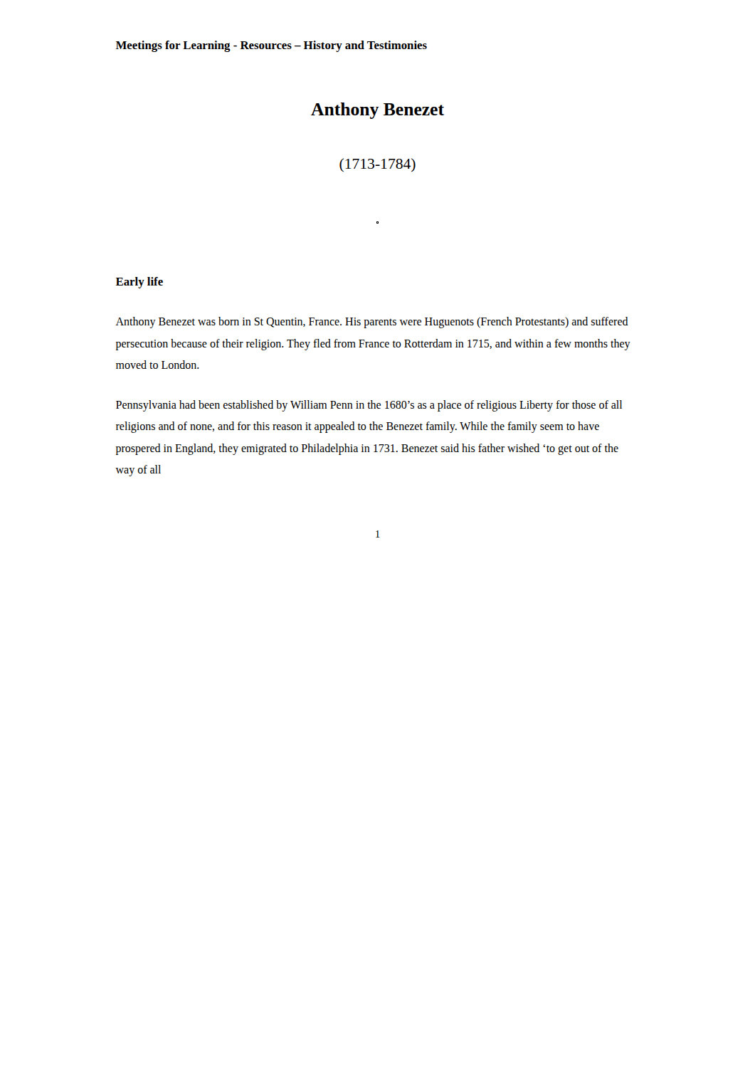Meetings for Learning - Resources – History and Testimonies
Anthony Benezet
(1713-1784)
Early life
Anthony Benezet was born in St Quentin, France. His parents were Huguenots (French Protestants) and suffered persecution because of their religion. They fled from France to Rotterdam in 1715, and within a few months they moved to London.
Pennsylvania had been established by William Penn in the 1680’s as a place of religious Liberty for those of all religions and of none, and for this reason it appealed to the Benezet family. While the family seem to have prospered in England, they emigrated to Philadelphia in 1731. Benezet said his father wished ‘to get out of the way of all
1